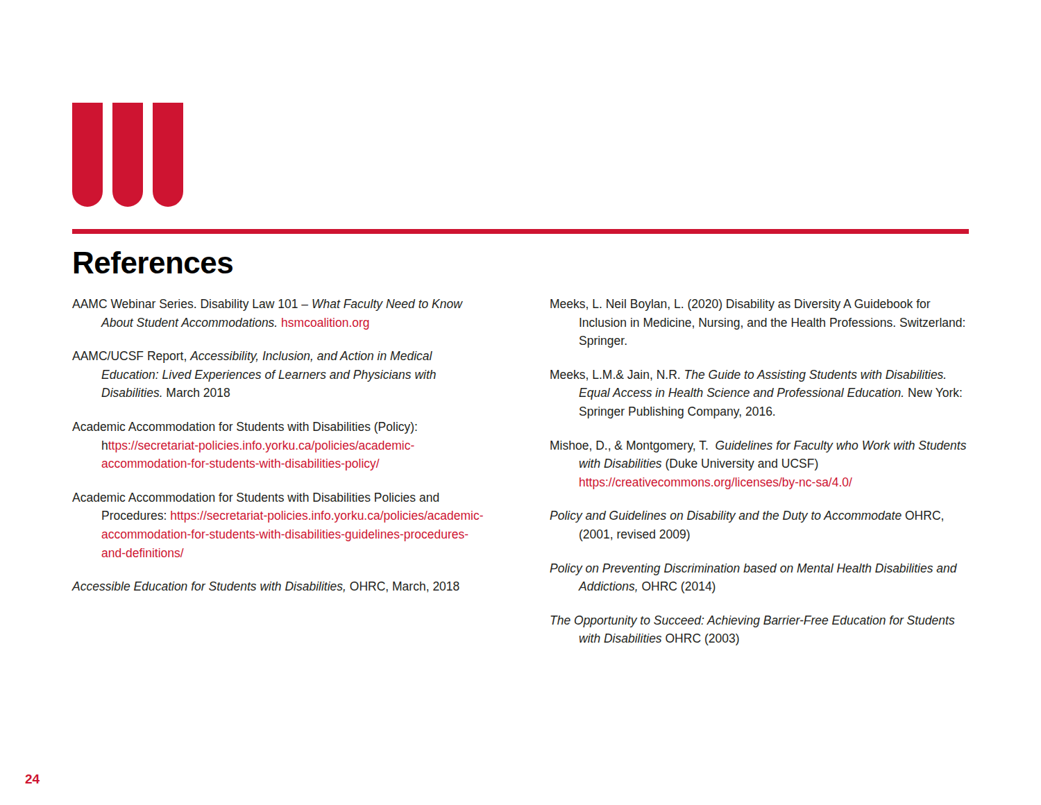References
AAMC Webinar Series. Disability Law 101 – What Faculty Need to Know About Student Accommodations. hsmcoalition.org
AAMC/UCSF Report, Accessibility, Inclusion, and Action in Medical Education: Lived Experiences of Learners and Physicians with Disabilities. March 2018
Academic Accommodation for Students with Disabilities (Policy): https://secretariat-policies.info.yorku.ca/policies/academic-accommodation-for-students-with-disabilities-policy/
Academic Accommodation for Students with Disabilities Policies and Procedures: https://secretariat-policies.info.yorku.ca/policies/academic-accommodation-for-students-with-disabilities-guidelines-procedures-and-definitions/
Accessible Education for Students with Disabilities, OHRC, March, 2018
Meeks, L. Neil Boylan, L. (2020) Disability as Diversity A Guidebook for Inclusion in Medicine, Nursing, and the Health Professions. Switzerland: Springer.
Meeks, L.M.& Jain, N.R. The Guide to Assisting Students with Disabilities. Equal Access in Health Science and Professional Education. New York: Springer Publishing Company, 2016.
Mishoe, D., & Montgomery, T. Guidelines for Faculty who Work with Students with Disabilities (Duke University and UCSF) https://creativecommons.org/licenses/by-nc-sa/4.0/
Policy and Guidelines on Disability and the Duty to Accommodate OHRC, (2001, revised 2009)
Policy on Preventing Discrimination based on Mental Health Disabilities and Addictions, OHRC (2014)
The Opportunity to Succeed: Achieving Barrier-Free Education for Students with Disabilities OHRC (2003)
24